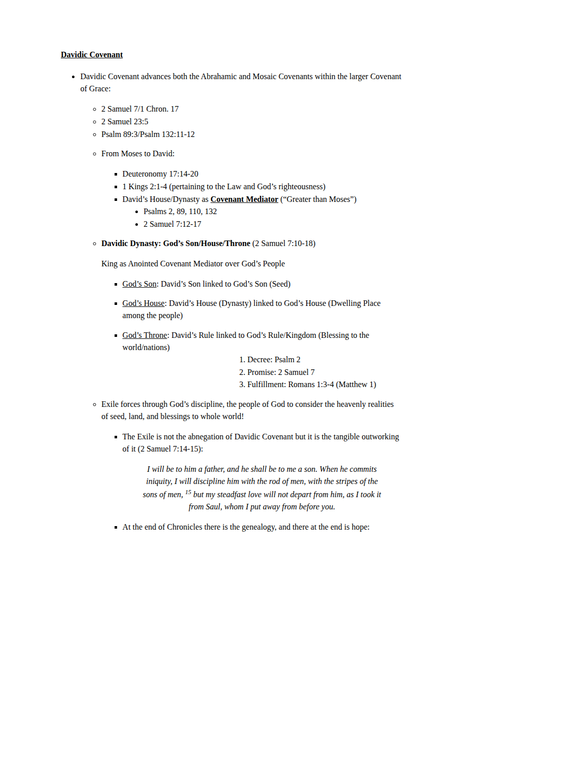Davidic Covenant
Davidic Covenant advances both the Abrahamic and Mosaic Covenants within the larger Covenant of Grace:
2 Samuel 7/1 Chron. 17
2 Samuel 23:5
Psalm 89:3/Psalm 132:11-12
From Moses to David:
Deuteronomy 17:14-20
1 Kings 2:1-4 (pertaining to the Law and God’s righteousness)
David’s House/Dynasty as Covenant Mediator (“Greater than Moses”)
Psalms 2, 89, 110, 132
2 Samuel 7:12-17
Davidic Dynasty: God’s Son/House/Throne (2 Samuel 7:10-18)
King as Anointed Covenant Mediator over God’s People
God’s Son: David’s Son linked to God’s Son (Seed)
God’s House: David’s House (Dynasty) linked to God’s House (Dwelling Place among the people)
God’s Throne: David’s Rule linked to God’s Rule/Kingdom (Blessing to the world/nations)
Decree: Psalm 2
Promise: 2 Samuel 7
Fulfillment: Romans 1:3-4 (Matthew 1)
Exile forces through God’s discipline, the people of God to consider the heavenly realities of seed, land, and blessings to whole world!
The Exile is not the abnegation of Davidic Covenant but it is the tangible outworking of it (2 Samuel 7:14-15):
I will be to him a father, and he shall be to me a son. When he commits iniquity, I will discipline him with the rod of men, with the stripes of the sons of men, 15 but my steadfast love will not depart from him, as I took it from Saul, whom I put away from before you.
At the end of Chronicles there is the genealogy, and there at the end is hope: